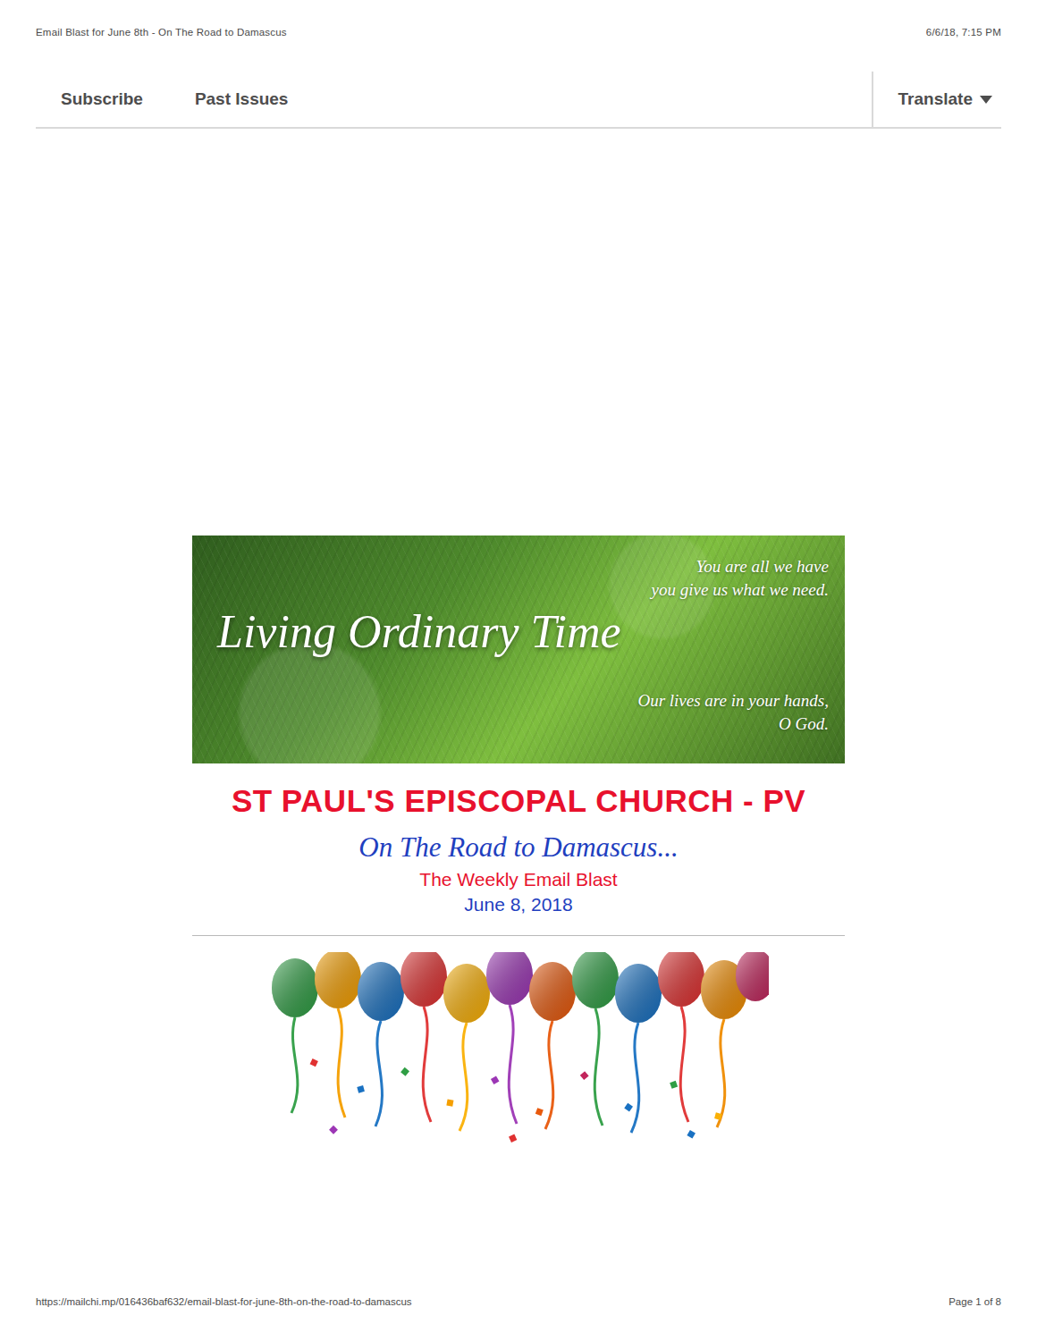Email Blast for June 8th - On The Road to Damascus 6/6/18, 7:15 PM
Subscribe Past Issues
Translate
You are all we have
you give us what we need.
Living Ordinary Time
Our lives are in your hands,
O God.
ST PAUL'S EPISCOPAL CHURCH - PV
On The Road to Damascus...
The Weekly Email Blast
June 8, 2018
https://mailchi.mp/016436baf632/email-blast-for-june-8th-on-the-road-to-damascus Page 1 of 8